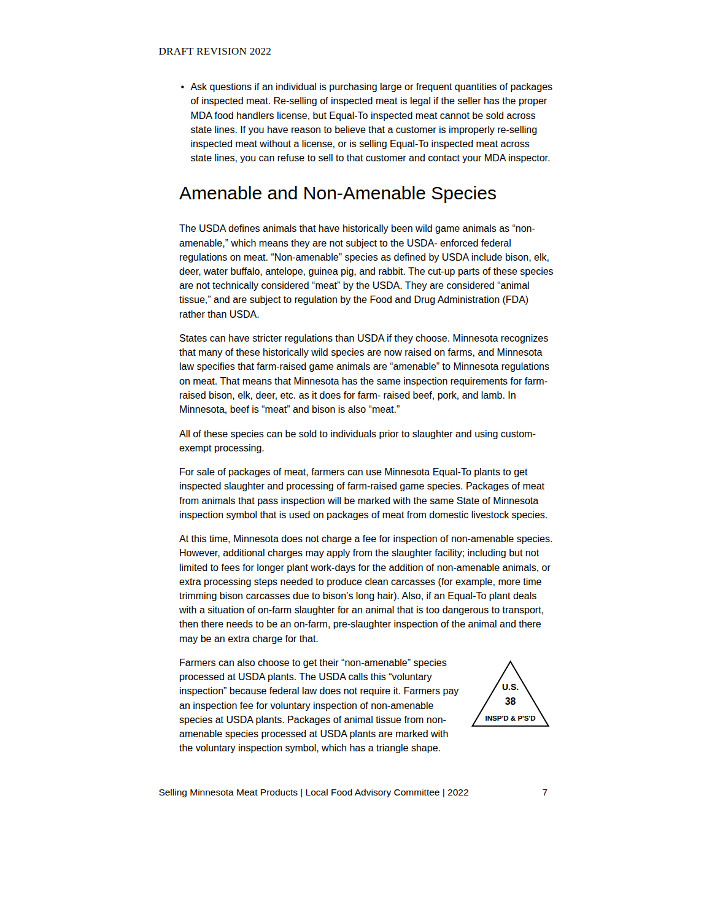DRAFT REVISION 2022
Ask questions if an individual is purchasing large or frequent quantities of packages of inspected meat. Re-selling of inspected meat is legal if the seller has the proper MDA food handlers license, but Equal-To inspected meat cannot be sold across state lines. If you have reason to believe that a customer is improperly re-selling inspected meat without a license, or is selling Equal-To inspected meat across state lines, you can refuse to sell to that customer and contact your MDA inspector.
Amenable and Non-Amenable Species
The USDA defines animals that have historically been wild game animals as “non-amenable,” which means they are not subject to the USDA- enforced federal regulations on meat. “Non-amenable” species as defined by USDA include bison, elk, deer, water buffalo, antelope, guinea pig, and rabbit. The cut-up parts of these species are not technically considered “meat” by the USDA. They are considered “animal tissue,” and are subject to regulation by the Food and Drug Administration (FDA) rather than USDA.
States can have stricter regulations than USDA if they choose. Minnesota recognizes that many of these historically wild species are now raised on farms, and Minnesota law specifies that farm-raised game animals are “amenable” to Minnesota regulations on meat. That means that Minnesota has the same inspection requirements for farm-raised bison, elk, deer, etc. as it does for farm- raised beef, pork, and lamb. In Minnesota, beef is “meat” and bison is also “meat.”
All of these species can be sold to individuals prior to slaughter and using custom-exempt processing.
For sale of packages of meat, farmers can use Minnesota Equal-To plants to get inspected slaughter and processing of farm-raised game species. Packages of meat from animals that pass inspection will be marked with the same State of Minnesota inspection symbol that is used on packages of meat from domestic livestock species.
At this time, Minnesota does not charge a fee for inspection of non-amenable species. However, additional charges may apply from the slaughter facility; including but not limited to fees for longer plant work-days for the addition of non-amenable animals, or extra processing steps needed to produce clean carcasses (for example, more time trimming bison carcasses due to bison’s long hair). Also, if an Equal-To plant deals with a situation of on-farm slaughter for an animal that is too dangerous to transport, then there needs to be an on-farm, pre-slaughter inspection of the animal and there may be an extra charge for that.
U.S. 38 INSP'D & P'S'D Farmers can also choose to get their “non-amenable” species processed at USDA plants. The USDA calls this “voluntary inspection” because federal law does not require it. Farmers pay an inspection fee for voluntary inspection of non-amenable species at USDA plants. Packages of animal tissue from non-amenable species processed at USDA plants are marked with the voluntary inspection symbol, which has a triangle shape.
Selling Minnesota Meat Products | Local Food Advisory Committee | 2022
7